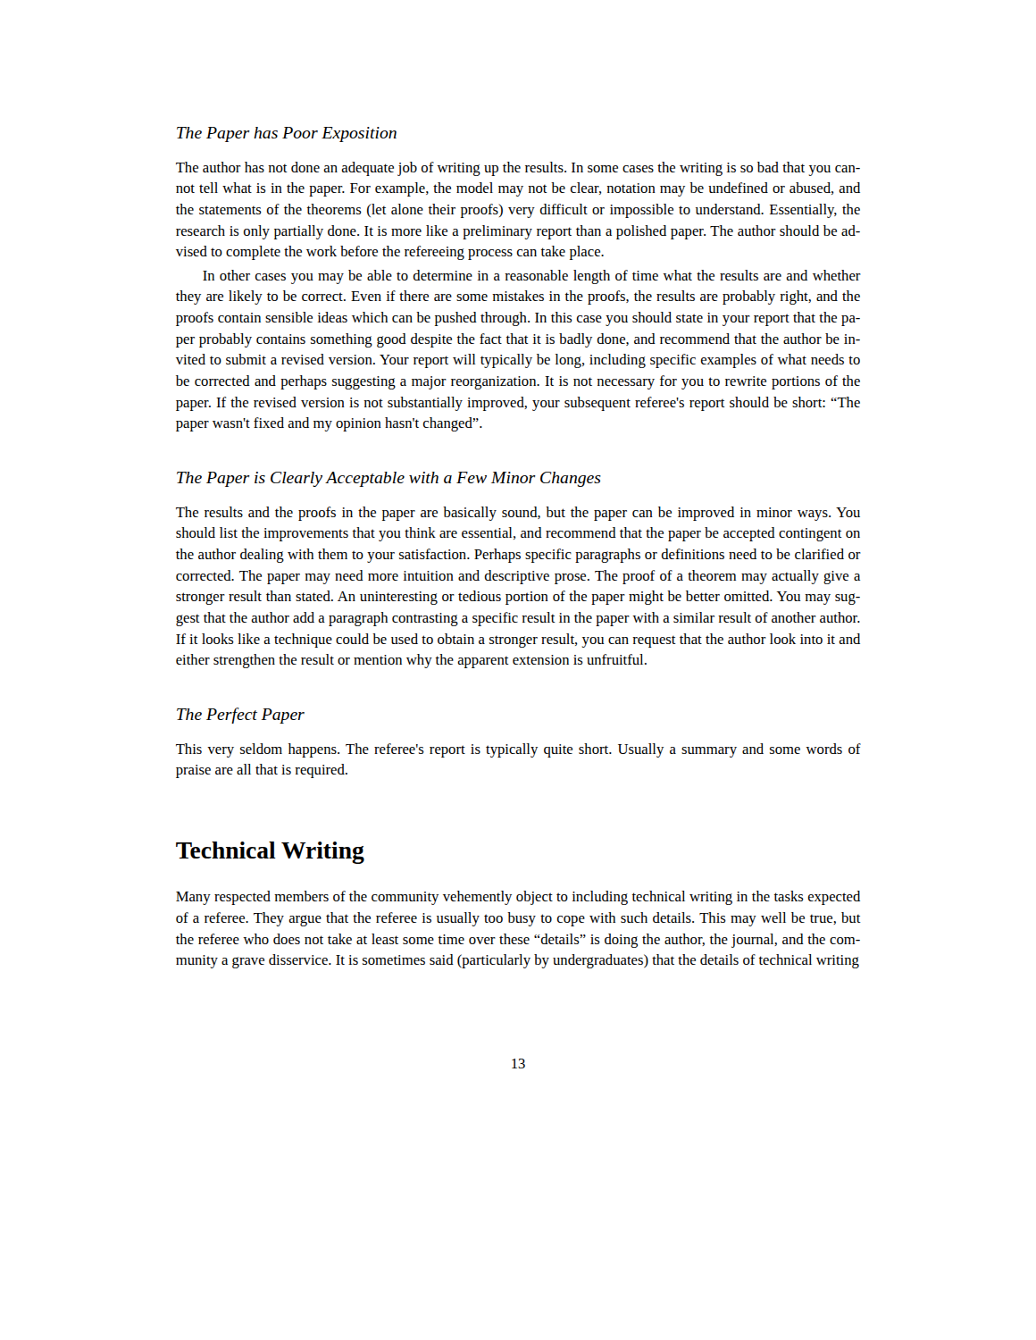The Paper has Poor Exposition
The author has not done an adequate job of writing up the results. In some cases the writing is so bad that you cannot tell what is in the paper. For example, the model may not be clear, notation may be undefined or abused, and the statements of the theorems (let alone their proofs) very difficult or impossible to understand. Essentially, the research is only partially done. It is more like a preliminary report than a polished paper. The author should be advised to complete the work before the refereeing process can take place.
In other cases you may be able to determine in a reasonable length of time what the results are and whether they are likely to be correct. Even if there are some mistakes in the proofs, the results are probably right, and the proofs contain sensible ideas which can be pushed through. In this case you should state in your report that the paper probably contains something good despite the fact that it is badly done, and recommend that the author be invited to submit a revised version. Your report will typically be long, including specific examples of what needs to be corrected and perhaps suggesting a major reorganization. It is not necessary for you to rewrite portions of the paper. If the revised version is not substantially improved, your subsequent referee's report should be short: “The paper wasn't fixed and my opinion hasn't changed”.
The Paper is Clearly Acceptable with a Few Minor Changes
The results and the proofs in the paper are basically sound, but the paper can be improved in minor ways. You should list the improvements that you think are essential, and recommend that the paper be accepted contingent on the author dealing with them to your satisfaction. Perhaps specific paragraphs or definitions need to be clarified or corrected. The paper may need more intuition and descriptive prose. The proof of a theorem may actually give a stronger result than stated. An uninteresting or tedious portion of the paper might be better omitted. You may suggest that the author add a paragraph contrasting a specific result in the paper with a similar result of another author. If it looks like a technique could be used to obtain a stronger result, you can request that the author look into it and either strengthen the result or mention why the apparent extension is unfruitful.
The Perfect Paper
This very seldom happens. The referee's report is typically quite short. Usually a summary and some words of praise are all that is required.
Technical Writing
Many respected members of the community vehemently object to including technical writing in the tasks expected of a referee. They argue that the referee is usually too busy to cope with such details. This may well be true, but the referee who does not take at least some time over these “details” is doing the author, the journal, and the community a grave disservice. It is sometimes said (particularly by undergraduates) that the details of technical writing
13